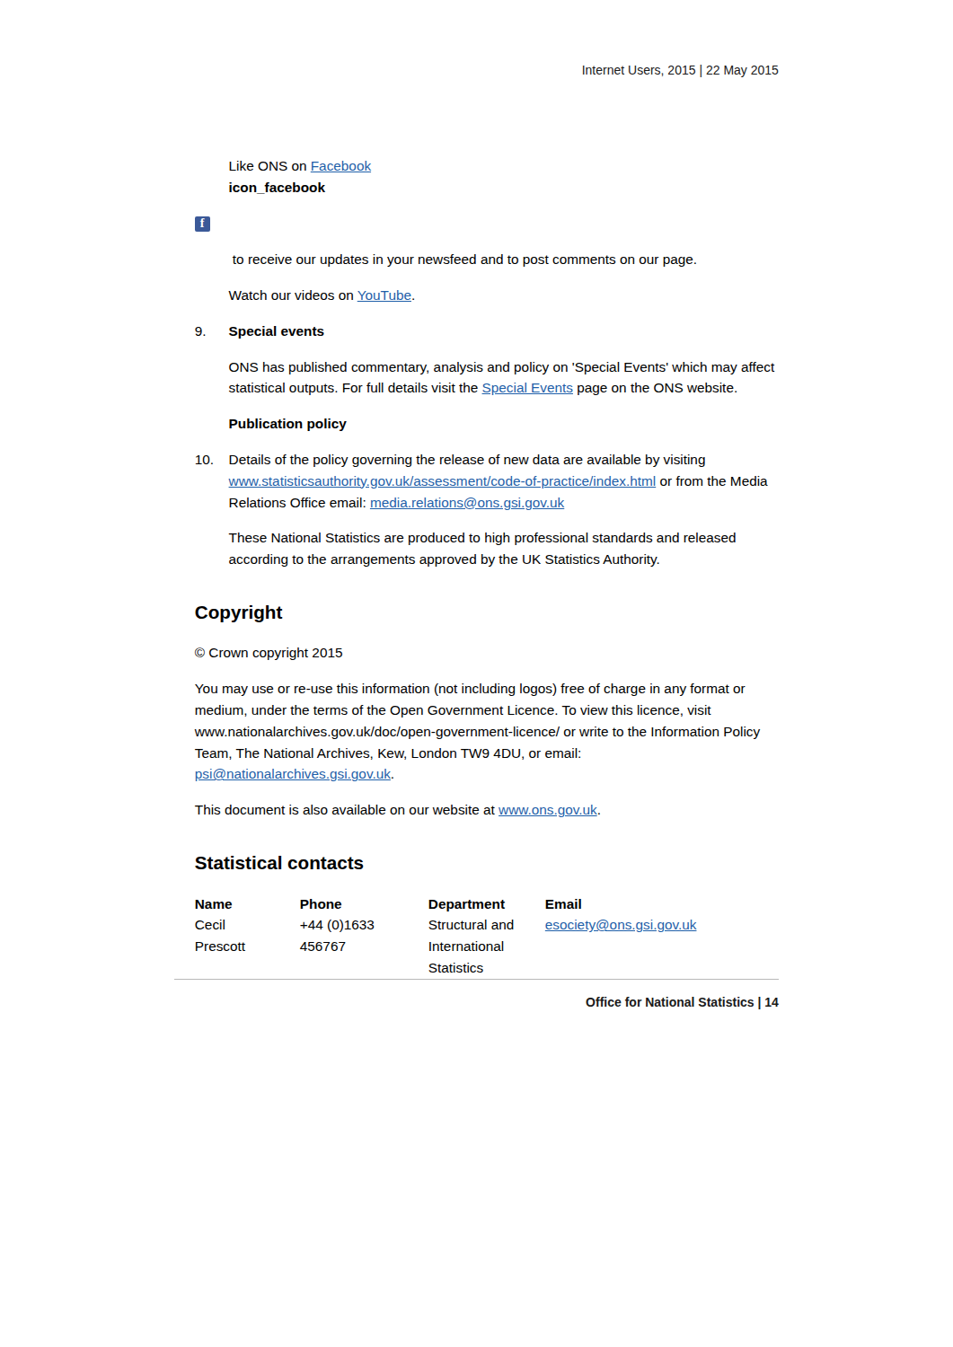Internet Users, 2015 | 22 May 2015
Like ONS on Facebook
icon_facebook
to receive our updates in your newsfeed and to post comments on our page.
Watch our videos on YouTube.
9.
Special events
ONS has published commentary, analysis and policy on 'Special Events' which may affect statistical outputs. For full details visit the Special Events page on the ONS website.
Publication policy
10.
Details of the policy governing the release of new data are available by visiting www.statisticsauthority.gov.uk/assessment/code-of-practice/index.html or from the Media Relations Office email: media.relations@ons.gsi.gov.uk
These National Statistics are produced to high professional standards and released according to the arrangements approved by the UK Statistics Authority.
Copyright
© Crown copyright 2015
You may use or re-use this information (not including logos) free of charge in any format or medium, under the terms of the Open Government Licence. To view this licence, visit www.nationalarchives.gov.uk/doc/open-government-licence/ or write to the Information Policy Team, The National Archives, Kew, London TW9 4DU, or email: psi@nationalarchives.gsi.gov.uk.
This document is also available on our website at www.ons.gov.uk.
Statistical contacts
| Name | Phone | Department | Email |
| --- | --- | --- | --- |
| Cecil Prescott | +44 (0)1633 456767 | Structural and International Statistics | esociety@ons.gsi.gov.uk |
Office for National Statistics | 14